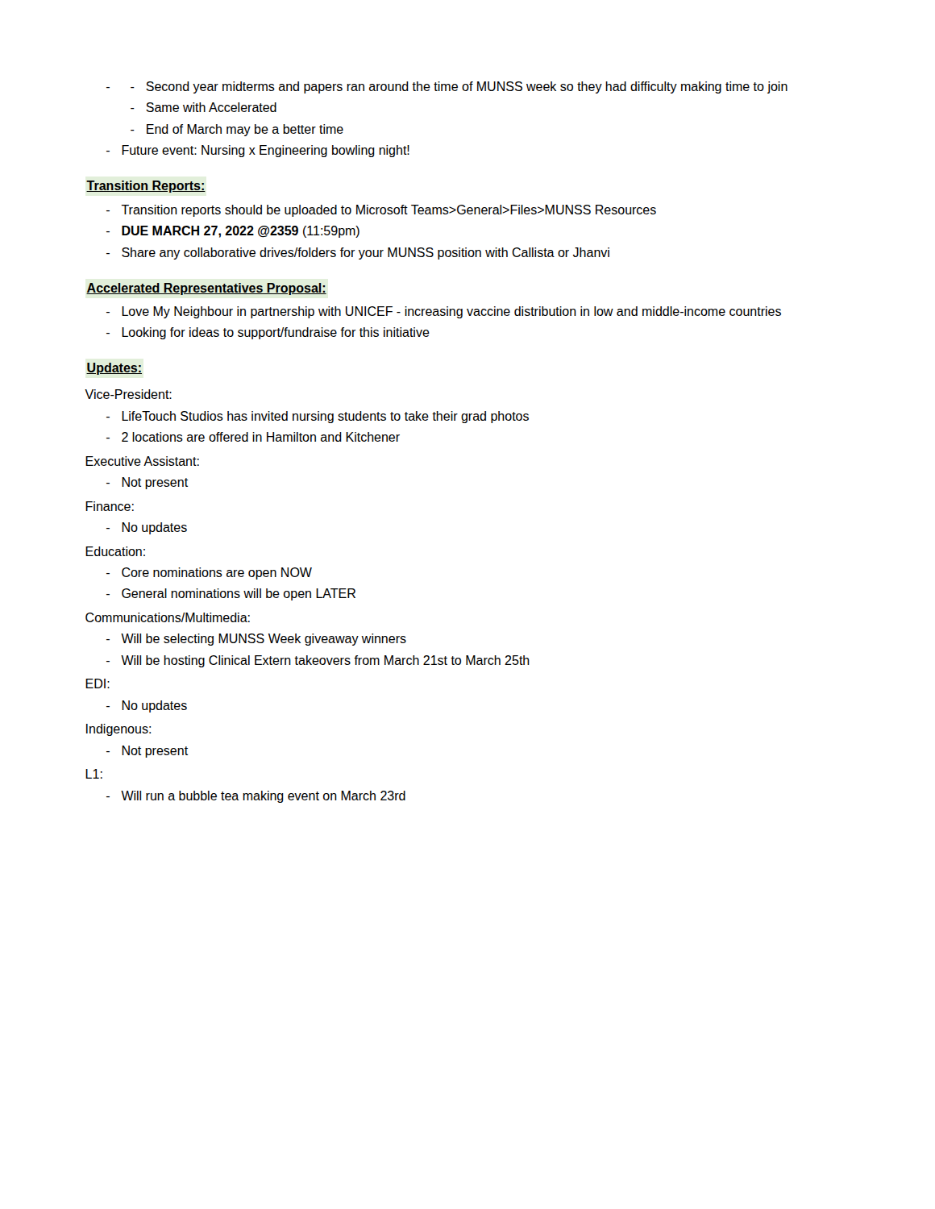Second year midterms and papers ran around the time of MUNSS week so they had difficulty making time to join
Same with Accelerated
End of March may be a better time
Future event: Nursing x Engineering bowling night!
Transition Reports:
Transition reports should be uploaded to Microsoft Teams>General>Files>MUNSS Resources
DUE MARCH 27, 2022 @2359 (11:59pm)
Share any collaborative drives/folders for your MUNSS position with Callista or Jhanvi
Accelerated Representatives Proposal:
Love My Neighbour in partnership with UNICEF - increasing vaccine distribution in low and middle-income countries
Looking for ideas to support/fundraise for this initiative
Updates:
Vice-President:
LifeTouch Studios has invited nursing students to take their grad photos
2 locations are offered in Hamilton and Kitchener
Executive Assistant:
Not present
Finance:
No updates
Education:
Core nominations are open NOW
General nominations will be open LATER
Communications/Multimedia:
Will be selecting MUNSS Week giveaway winners
Will be hosting Clinical Extern takeovers from March 21st to March 25th
EDI:
No updates
Indigenous:
Not present
L1:
Will run a bubble tea making event on March 23rd